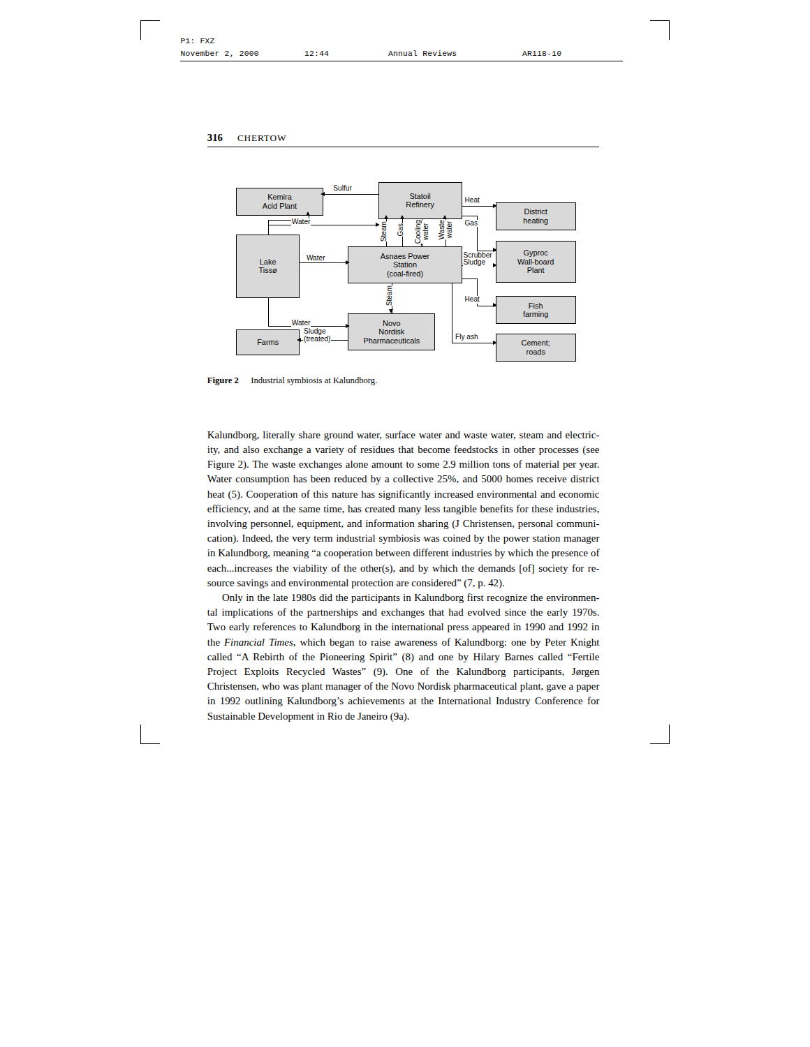P1: FXZ
November 2, 200012:44 Annual Reviews AR118-10
316 CHERTOW
Kemira
Acid Plant
Statoil
Refinery
District
heating
Lake
Tissø
Asnaes Power
Station
(coal-fired)
Gyproc
Wall-board
Plant
Fish
farming
Novo
Nordisk
Pharmaceuticals
Cement;
roads
Farms
Sulfur
Water
Water
Water
Steam
Gas
Cooling
water
Waste
water
Heat
Gas
Scrubber
Sludge
Heat
Fly ash
Steam
Sludge
(treated)
Figure 2 Industrial symbiosis at Kalundborg.
Kalundborg, literally share ground water, surface water and waste water, steam and electricity, and also exchange a variety of residues that become feedstocks in other processes (see Figure 2). The waste exchanges alone amount to some 2.9 million tons of material per year. Water consumption has been reduced by a collective 25%, and 5000 homes receive district heat (5). Cooperation of this nature has significantly increased environmental and economic efficiency, and at the same time, has created many less tangible benefits for these industries, involving personnel, equipment, and information sharing (J Christensen, personal communication). Indeed, the very term industrial symbiosis was coined by the power station manager in Kalundborg, meaning “a cooperation between different industries by which the presence of each...increases the viability of the other(s), and by which the demands [of] society for resource savings and environmental protection are considered” (7, p. 42).
Only in the late 1980s did the participants in Kalundborg first recognize the environmental implications of the partnerships and exchanges that had evolved since the early 1970s. Two early references to Kalundborg in the international press appeared in 1990 and 1992 in the Financial Times, which began to raise awareness of Kalundborg: one by Peter Knight called “A Rebirth of the Pioneering Spirit” (8) and one by Hilary Barnes called “Fertile Project Exploits Recycled Wastes” (9). One of the Kalundborg participants, Jørgen Christensen, who was plant manager of the Novo Nordisk pharmaceutical plant, gave a paper in 1992 outlining Kalundborg’s achievements at the International Industry Conference for Sustainable Development in Rio de Janeiro (9a).